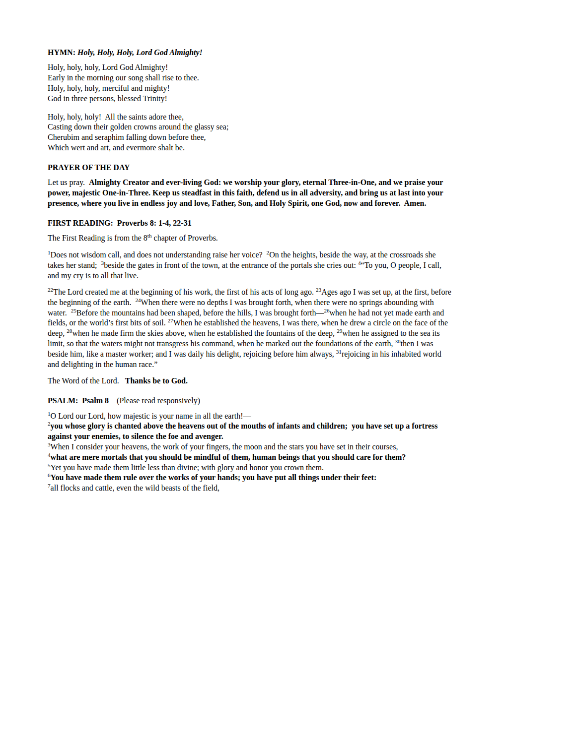HYMN: Holy, Holy, Holy, Lord God Almighty!
Holy, holy, holy, Lord God Almighty!
Early in the morning our song shall rise to thee.
Holy, holy, holy, merciful and mighty!
God in three persons, blessed Trinity!
Holy, holy, holy! All the saints adore thee,
Casting down their golden crowns around the glassy sea;
Cherubim and seraphim falling down before thee,
Which wert and art, and evermore shalt be.
PRAYER OF THE DAY
Let us pray. Almighty Creator and ever-living God: we worship your glory, eternal Three-in-One, and we praise your power, majestic One-in-Three. Keep us steadfast in this faith, defend us in all adversity, and bring us at last into your presence, where you live in endless joy and love, Father, Son, and Holy Spirit, one God, now and forever. Amen.
FIRST READING: Proverbs 8: 1-4, 22-31
The First Reading is from the 8th chapter of Proverbs.
1Does not wisdom call, and does not understanding raise her voice? 2On the heights, beside the way, at the crossroads she takes her stand; 3beside the gates in front of the town, at the entrance of the portals she cries out: 4“To you, O people, I call, and my cry is to all that live.
22The Lord created me at the beginning of his work, the first of his acts of long ago. 23Ages ago I was set up, at the first, before the beginning of the earth. 24When there were no depths I was brought forth, when there were no springs abounding with water. 25Before the mountains had been shaped, before the hills, I was brought forth—26when he had not yet made earth and fields, or the world’s first bits of soil. 27When he established the heavens, I was there, when he drew a circle on the face of the deep, 28when he made firm the skies above, when he established the fountains of the deep, 29when he assigned to the sea its limit, so that the waters might not transgress his command, when he marked out the foundations of the earth, 30then I was beside him, like a master worker; and I was daily his delight, rejoicing before him always, 31rejoicing in his inhabited world and delighting in the human race.”
The Word of the Lord. Thanks be to God.
PSALM: Psalm 8 (Please read responsively)
1O Lord our Lord, how majestic is your name in all the earth!—
2you whose glory is chanted above the heavens out of the mouths of infants and children; you have set up a fortress against your enemies, to silence the foe and avenger.
3When I consider your heavens, the work of your fingers, the moon and the stars you have set in their courses,
4what are mere mortals that you should be mindful of them, human beings that you should care for them?
5Yet you have made them little less than divine; with glory and honor you crown them.
6You have made them rule over the works of your hands; you have put all things under their feet:
7all flocks and cattle, even the wild beasts of the field,